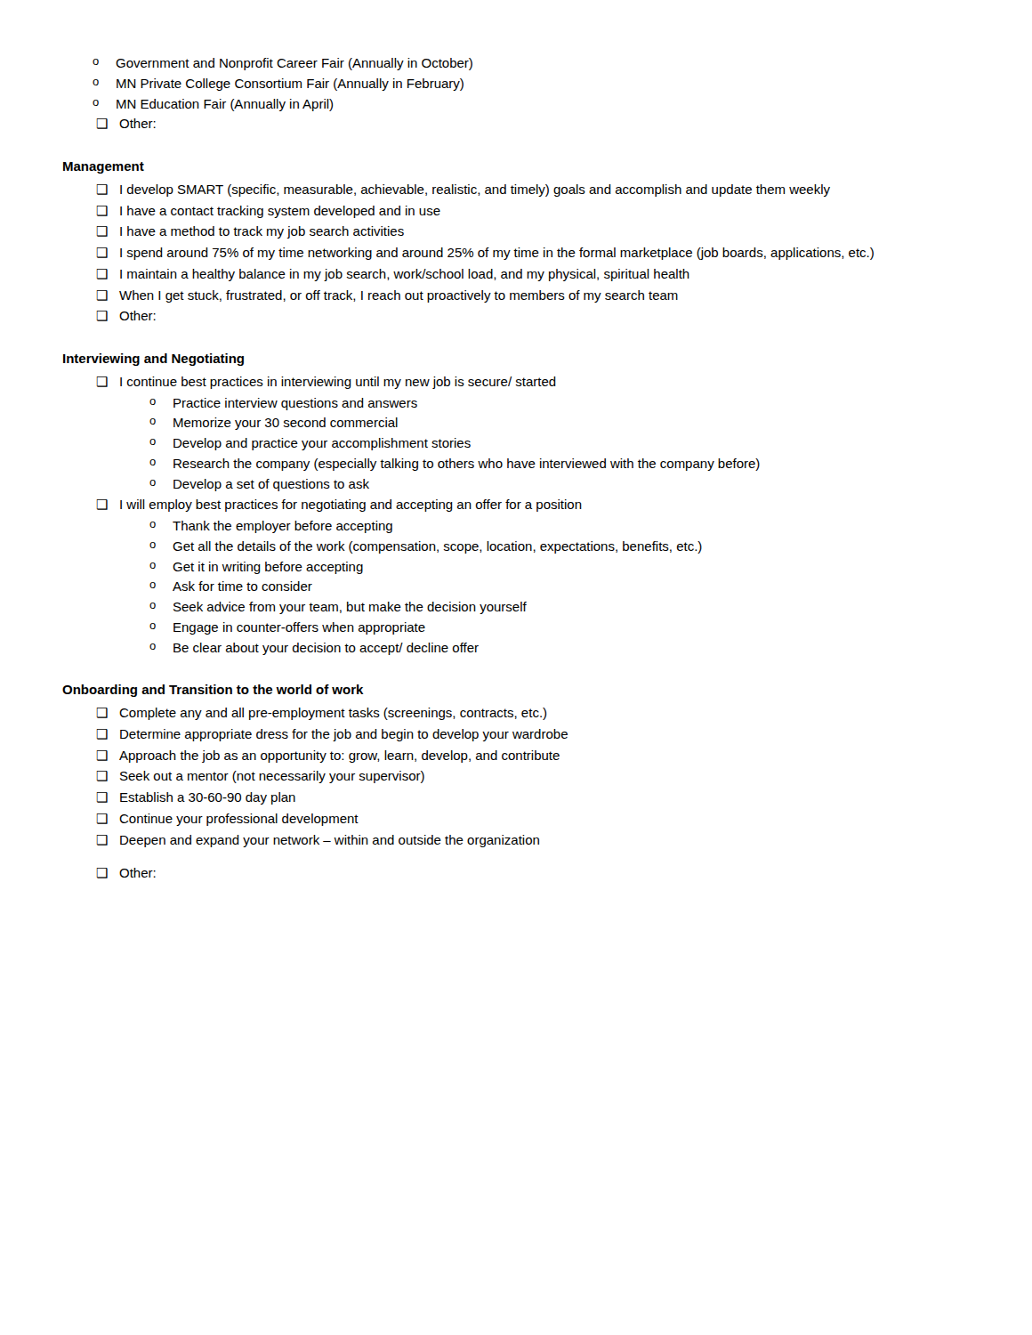Government and Nonprofit Career Fair (Annually in October)
MN Private College Consortium Fair (Annually in February)
MN Education Fair (Annually in April)
Other:
Management
I develop SMART (specific, measurable, achievable, realistic, and timely) goals and accomplish and update them weekly
I have a contact tracking system developed and in use
I have a method to track my job search activities
I spend around 75% of my time networking and around 25% of my time in the formal marketplace (job boards, applications, etc.)
I maintain a healthy balance in my job search, work/school load, and my physical, spiritual health
When I get stuck, frustrated, or off track, I reach out proactively to members of my search team
Other:
Interviewing and Negotiating
I continue best practices in interviewing until my new job is secure/ started
Practice interview questions and answers
Memorize your 30 second commercial
Develop and practice your accomplishment stories
Research the company (especially talking to others who have interviewed with the company before)
Develop a set of questions to ask
I will employ best practices for negotiating and accepting an offer for a position
Thank the employer before accepting
Get all the details of the work (compensation, scope, location, expectations, benefits, etc.)
Get it in writing before accepting
Ask for time to consider
Seek advice from your team, but make the decision yourself
Engage in counter-offers when appropriate
Be clear about your decision to accept/ decline offer
Onboarding and Transition to the world of work
Complete any and all pre-employment tasks (screenings, contracts, etc.)
Determine appropriate dress for the job and begin to develop your wardrobe
Approach the job as an opportunity to: grow, learn, develop, and contribute
Seek out a mentor (not necessarily your supervisor)
Establish a 30-60-90 day plan
Continue your professional development
Deepen and expand your network – within and outside the organization
Other: